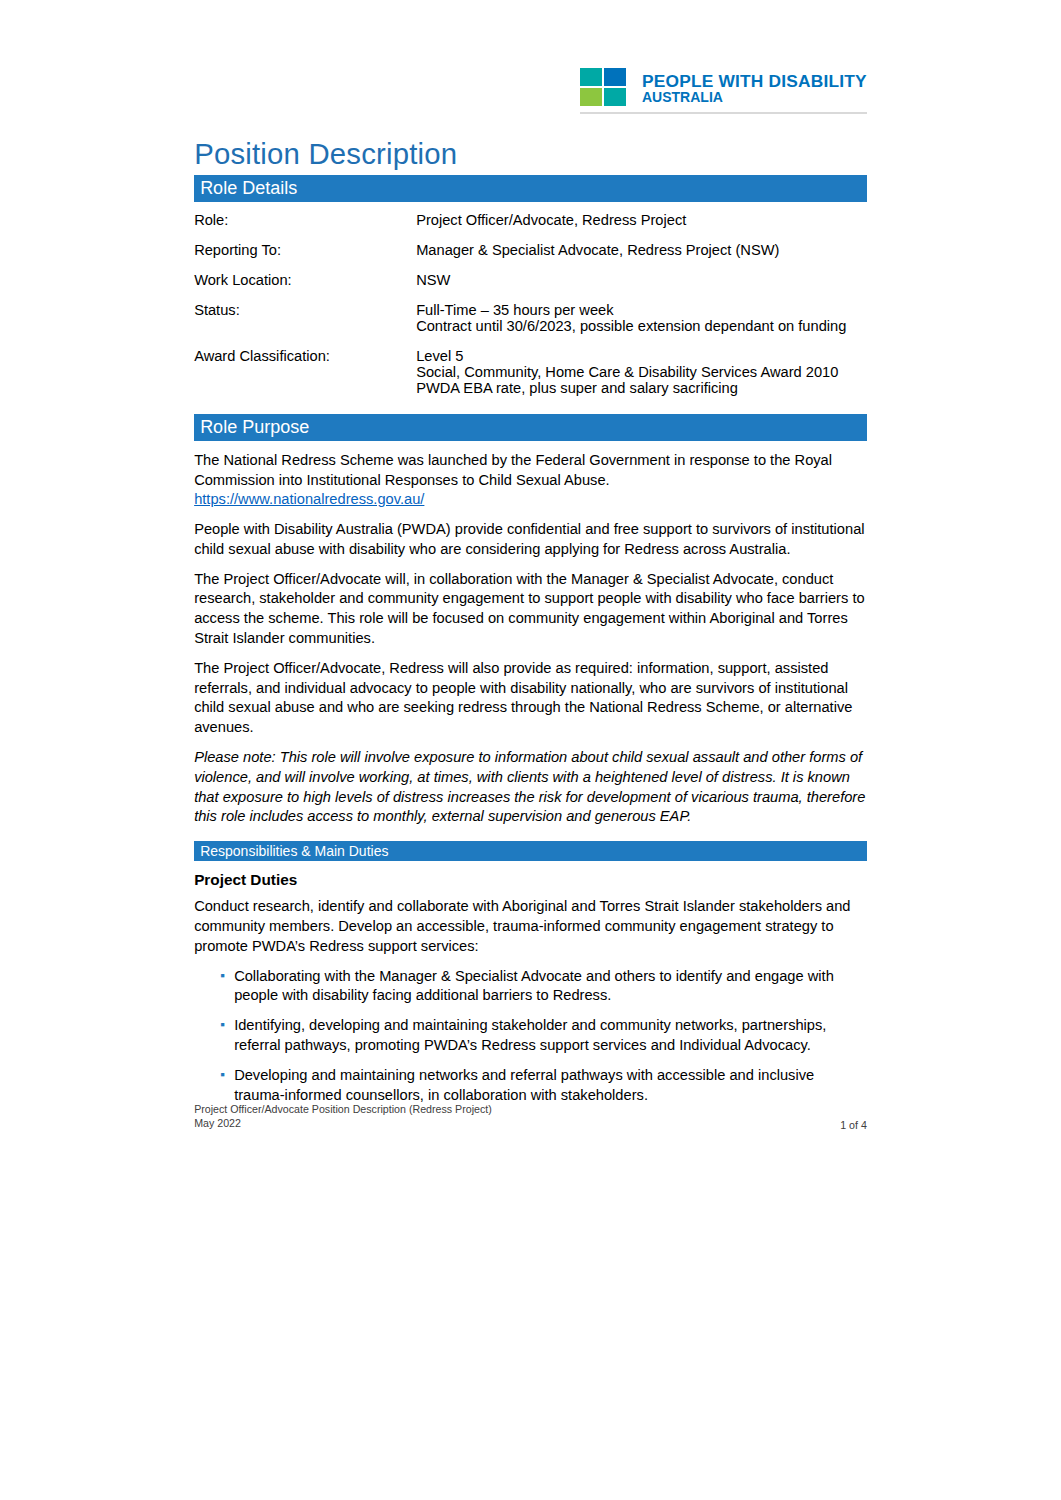PEOPLE WITH DISABILITY
AUSTRALIA
Position Description
Role Details
| Role: | Project Officer/Advocate, Redress Project |
| Reporting To: | Manager & Specialist Advocate, Redress Project (NSW) |
| Work Location: | NSW |
| Status: | Full-Time – 35 hours per week Contract until 30/6/2023, possible extension dependant on funding |
| Award Classification: | Level 5 Social, Community, Home Care & Disability Services Award 2010 PWDA EBA rate, plus super and salary sacrificing |
Role Purpose
The National Redress Scheme was launched by the Federal Government in response to the Royal Commission into Institutional Responses to Child Sexual Abuse.
https://www.nationalredress.gov.au/
People with Disability Australia (PWDA) provide confidential and free support to survivors of institutional child sexual abuse with disability who are considering applying for Redress across Australia.
The Project Officer/Advocate will, in collaboration with the Manager & Specialist Advocate, conduct research, stakeholder and community engagement to support people with disability who face barriers to access the scheme. This role will be focused on community engagement within Aboriginal and Torres Strait Islander communities.
The Project Officer/Advocate, Redress will also provide as required: information, support, assisted referrals, and individual advocacy to people with disability nationally, who are survivors of institutional child sexual abuse and who are seeking redress through the National Redress Scheme, or alternative avenues.
Please note: This role will involve exposure to information about child sexual assault and other forms of violence, and will involve working, at times, with clients with a heightened level of distress. It is known that exposure to high levels of distress increases the risk for development of vicarious trauma, therefore this role includes access to monthly, external supervision and generous EAP.
Responsibilities & Main Duties
Project Duties
Conduct research, identify and collaborate with Aboriginal and Torres Strait Islander stakeholders and community members. Develop an accessible, trauma-informed community engagement strategy to promote PWDA’s Redress support services:
Collaborating with the Manager & Specialist Advocate and others to identify and engage with people with disability facing additional barriers to Redress.
Identifying, developing and maintaining stakeholder and community networks, partnerships, referral pathways, promoting PWDA’s Redress support services and Individual Advocacy.
Developing and maintaining networks and referral pathways with accessible and inclusive trauma-informed counsellors, in collaboration with stakeholders.
Project Officer/Advocate Position Description (Redress Project)
May 2022
1 of 4